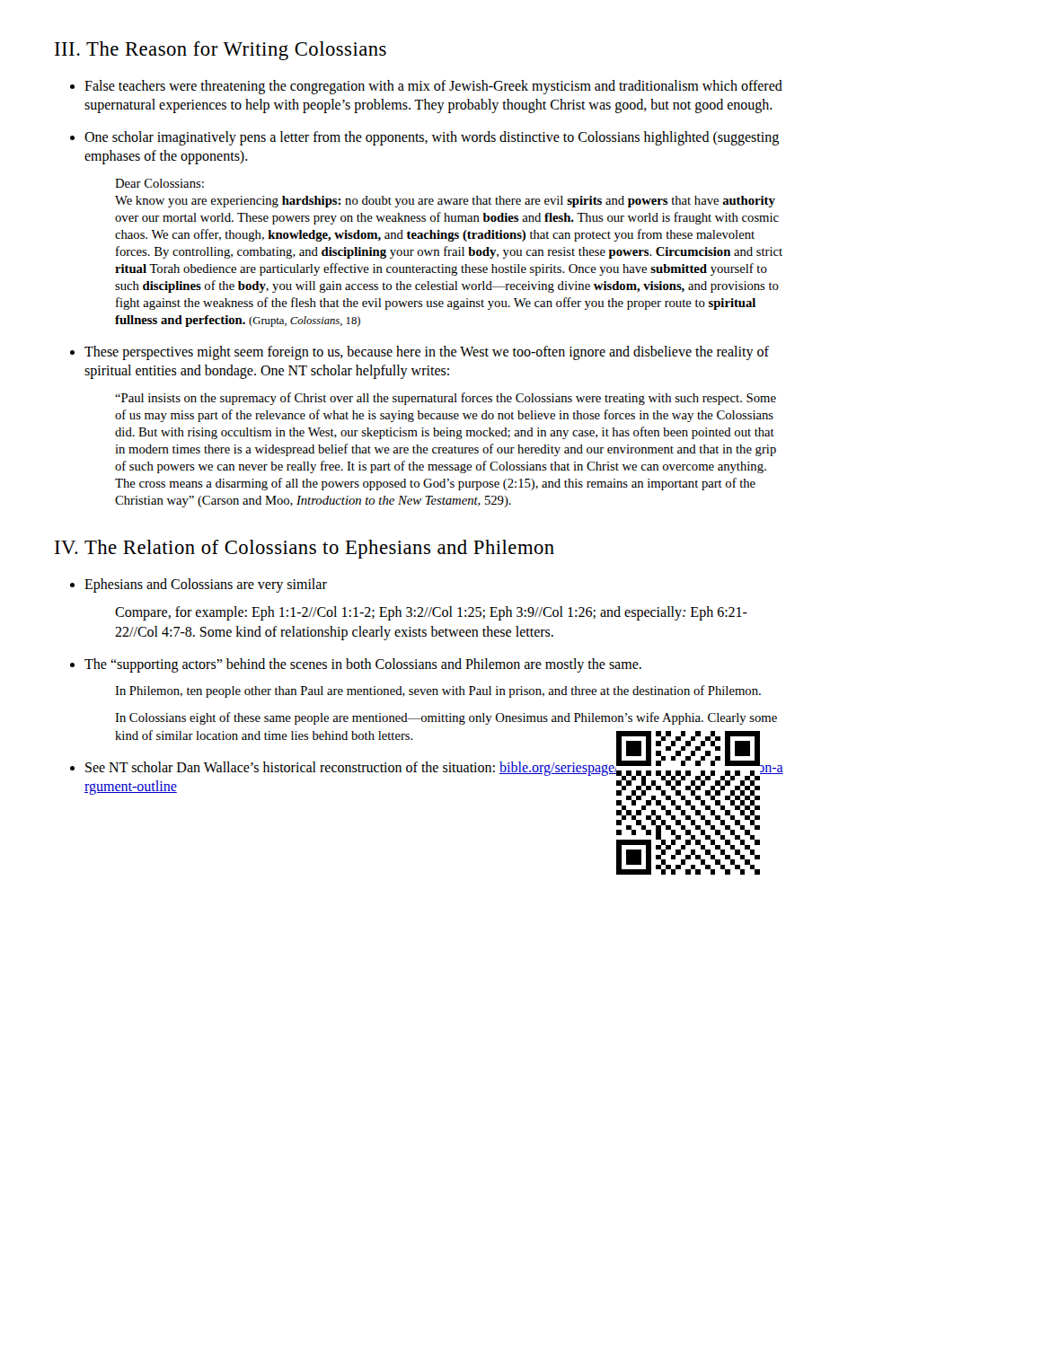III. The Reason for Writing Colossians
False teachers were threatening the congregation with a mix of Jewish-Greek mysticism and traditionalism which offered supernatural experiences to help with people’s problems. They probably thought Christ was good, but not good enough.
One scholar imaginatively pens a letter from the opponents, with words distinctive to Colossians highlighted (suggesting emphases of the opponents).
Dear Colossians:
We know you are experiencing hardships: no doubt you are aware that there are evil spirits and powers that have authority over our mortal world. These powers prey on the weakness of human bodies and flesh. Thus our world is fraught with cosmic chaos. We can offer, though, knowledge, wisdom, and teachings (traditions) that can protect you from these malevolent forces. By controlling, combating, and disciplining your own frail body, you can resist these powers. Circumcision and strict ritual Torah obedience are particularly effective in counteracting these hostile spirits. Once you have submitted yourself to such disciplines of the body, you will gain access to the celestial world—receiving divine wisdom, visions, and provisions to fight against the weakness of the flesh that the evil powers use against you. We can offer you the proper route to spiritual fullness and perfection. (Grupta, Colossians, 18)
These perspectives might seem foreign to us, because here in the West we too-often ignore and disbelieve the reality of spiritual entities and bondage. One NT scholar helpfully writes:
“Paul insists on the supremacy of Christ over all the supernatural forces the Colossians were treating with such respect. Some of us may miss part of the relevance of what he is saying because we do not believe in those forces in the way the Colossians did. But with rising occultism in the West, our skepticism is being mocked; and in any case, it has often been pointed out that in modern times there is a widespread belief that we are the creatures of our heredity and our environment and that in the grip of such powers we can never be really free. It is part of the message of Colossians that in Christ we can overcome anything. The cross means a disarming of all the powers opposed to God’s purpose (2:15), and this remains an important part of the Christian way” (Carson and Moo, Introduction to the New Testament, 529).
IV. The Relation of Colossians to Ephesians and Philemon
Ephesians and Colossians are very similar
Compare, for example: Eph 1:1-2//Col 1:1-2; Eph 3:2//Col 1:25; Eph 3:9//Col 1:26; and especially: Eph 6:21-22//Col 4:7-8. Some kind of relationship clearly exists between these letters.
The “supporting actors” behind the scenes in both Colossians and Philemon are mostly the same.
In Philemon, ten people other than Paul are mentioned, seven with Paul in prison, and three at the destination of Philemon.
In Colossians eight of these same people are mentioned—omitting only Onesimus and Philemon’s wife Apphia. Clearly some kind of similar location and time lies behind both letters.
See NT scholar Dan Wallace’s historical reconstruction of the situation: bible.org/seriespage/12-colossians-introduction-argument-outline